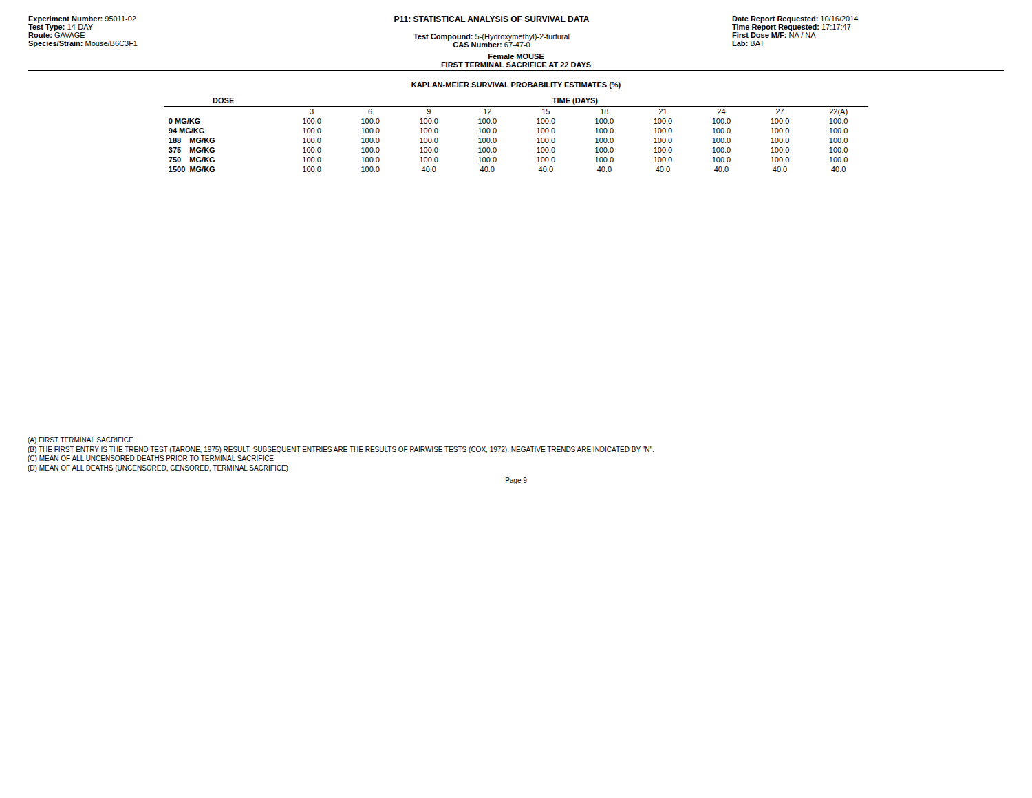| Experiment Number: 95011-02 Test Type: 14-DAY Route: GAVAGE Species/Strain: Mouse/B6C3F1 | P11: STATISTICAL ANALYSIS OF SURVIVAL DATA Test Compound: 5-(Hydroxymethyl)-2-furfural CAS Number: 67-47-0 | Date Report Requested: 10/16/2014 Time Report Requested: 17:17:47 First Dose M/F: NA / NA Lab: BAT |
Female MOUSE
FIRST TERMINAL SACRIFICE AT 22 DAYS
KAPLAN-MEIER SURVIVAL PROBABILITY ESTIMATES (%)
| DOSE | TIME (DAYS) |
| | 3 | 6 | 9 | 12 | 15 | 18 | 21 | 24 | 27 | 22(A) |
| 0 MG/KG | 100.0 | 100.0 | 100.0 | 100.0 | 100.0 | 100.0 | 100.0 | 100.0 | 100.0 | 100.0 |
| 94 MG/KG | 100.0 | 100.0 | 100.0 | 100.0 | 100.0 | 100.0 | 100.0 | 100.0 | 100.0 | 100.0 |
| 188 MG/KG | 100.0 | 100.0 | 100.0 | 100.0 | 100.0 | 100.0 | 100.0 | 100.0 | 100.0 | 100.0 |
| 375 MG/KG | 100.0 | 100.0 | 100.0 | 100.0 | 100.0 | 100.0 | 100.0 | 100.0 | 100.0 | 100.0 |
| 750 MG/KG | 100.0 | 100.0 | 100.0 | 100.0 | 100.0 | 100.0 | 100.0 | 100.0 | 100.0 | 100.0 |
| 1500 MG/KG | 100.0 | 100.0 | 40.0 | 40.0 | 40.0 | 40.0 | 40.0 | 40.0 | 40.0 | 40.0 |
(A) FIRST TERMINAL SACRIFICE
(B) THE FIRST ENTRY IS THE TREND TEST (TARONE, 1975) RESULT. SUBSEQUENT ENTRIES ARE THE RESULTS OF PAIRWISE TESTS (COX, 1972). NEGATIVE TRENDS ARE INDICATED BY "N".
(C) MEAN OF ALL UNCENSORED DEATHS PRIOR TO TERMINAL SACRIFICE
(D) MEAN OF ALL DEATHS (UNCENSORED, CENSORED, TERMINAL SACRIFICE)
Page 9